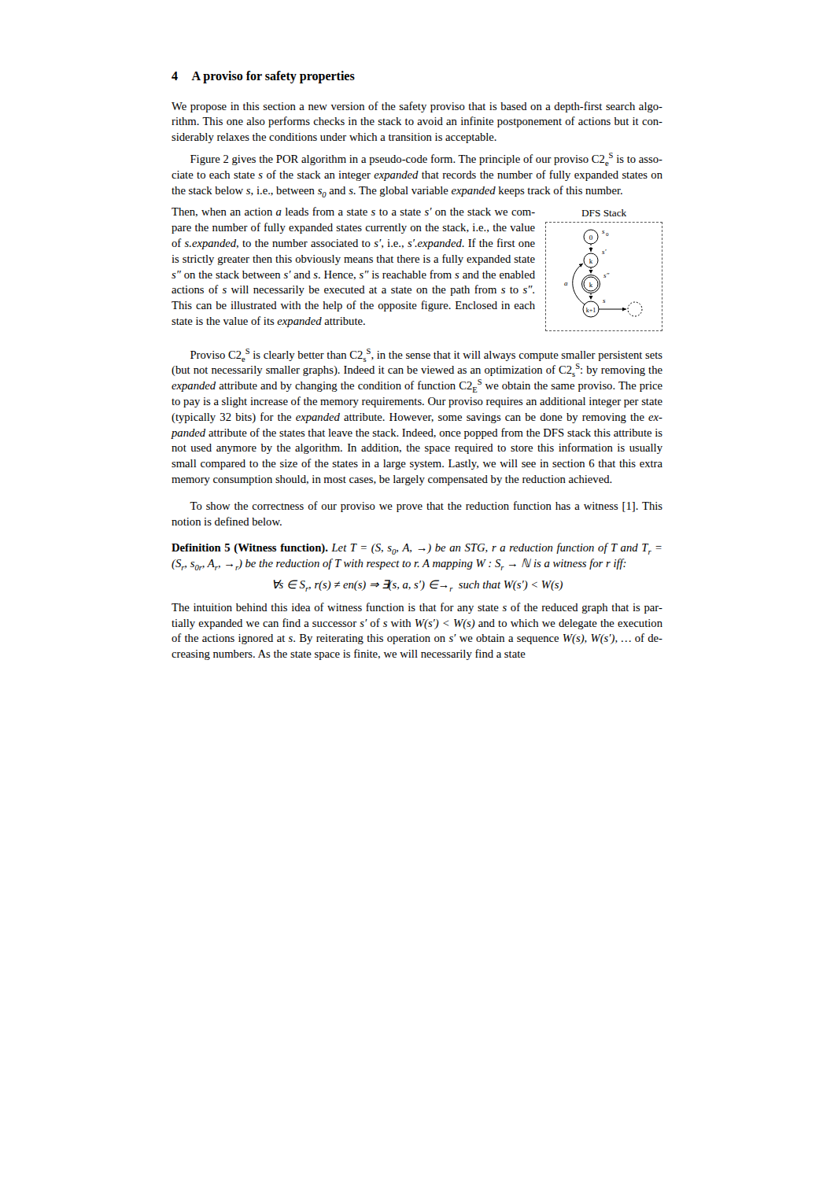4 A proviso for safety properties
We propose in this section a new version of the safety proviso that is based on a depth-first search algorithm. This one also performs checks in the stack to avoid an infinite postponement of actions but it considerably relaxes the conditions under which a transition is acceptable.
Figure 2 gives the POR algorithm in a pseudo-code form. The principle of our proviso C2eS is to associate to each state s of the stack an integer expanded that records the number of fully expanded states on the stack below s, i.e., between s0 and s. The global variable expanded keeps track of this number.
DFS Stack
0 s 0 k s′ k s″ k+1 s a
Then, when an action a leads from a state s to a state s′ on the stack we compare the number of fully expanded states currently on the stack, i.e., the value of s.expanded, to the number associated to s′, i.e., s′.expanded. If the first one is strictly greater then this obviously means that there is a fully expanded state s″ on the stack between s′ and s. Hence, s″ is reachable from s and the enabled actions of s will necessarily be executed at a state on the path from s to s″. This can be illustrated with the help of the opposite figure. Enclosed in each state is the value of its expanded attribute.
Proviso C2eS is clearly better than C2sS, in the sense that it will always compute smaller persistent sets (but not necessarily smaller graphs). Indeed it can be viewed as an optimization of C2sS: by removing the expanded attribute and by changing the condition of function C2ES we obtain the same proviso. The price to pay is a slight increase of the memory requirements. Our proviso requires an additional integer per state (typically 32 bits) for the expanded attribute. However, some savings can be done by removing the expanded attribute of the states that leave the stack. Indeed, once popped from the DFS stack this attribute is not used anymore by the algorithm. In addition, the space required to store this information is usually small compared to the size of the states in a large system. Lastly, we will see in section 6 that this extra memory consumption should, in most cases, be largely compensated by the reduction achieved.
To show the correctness of our proviso we prove that the reduction function has a witness [1]. This notion is defined below.
Definition 5 (Witness function). Let T = (S, s0, A, →) be an STG, r a reduction function of T and Tr = (Sr, s0r, Ar, →r) be the reduction of T with respect to r. A mapping W : Sr → ℕ is a witness for r iff:
∀s ∈ Sr, r(s) ≠ en(s) ⇒ ∃(s, a, s′) ∈→r such that W(s′) < W(s)
The intuition behind this idea of witness function is that for any state s of the reduced graph that is partially expanded we can find a successor s′ of s with W(s′) < W(s) and to which we delegate the execution of the actions ignored at s. By reiterating this operation on s′ we obtain a sequence W(s), W(s′), … of decreasing numbers. As the state space is finite, we will necessarily find a state